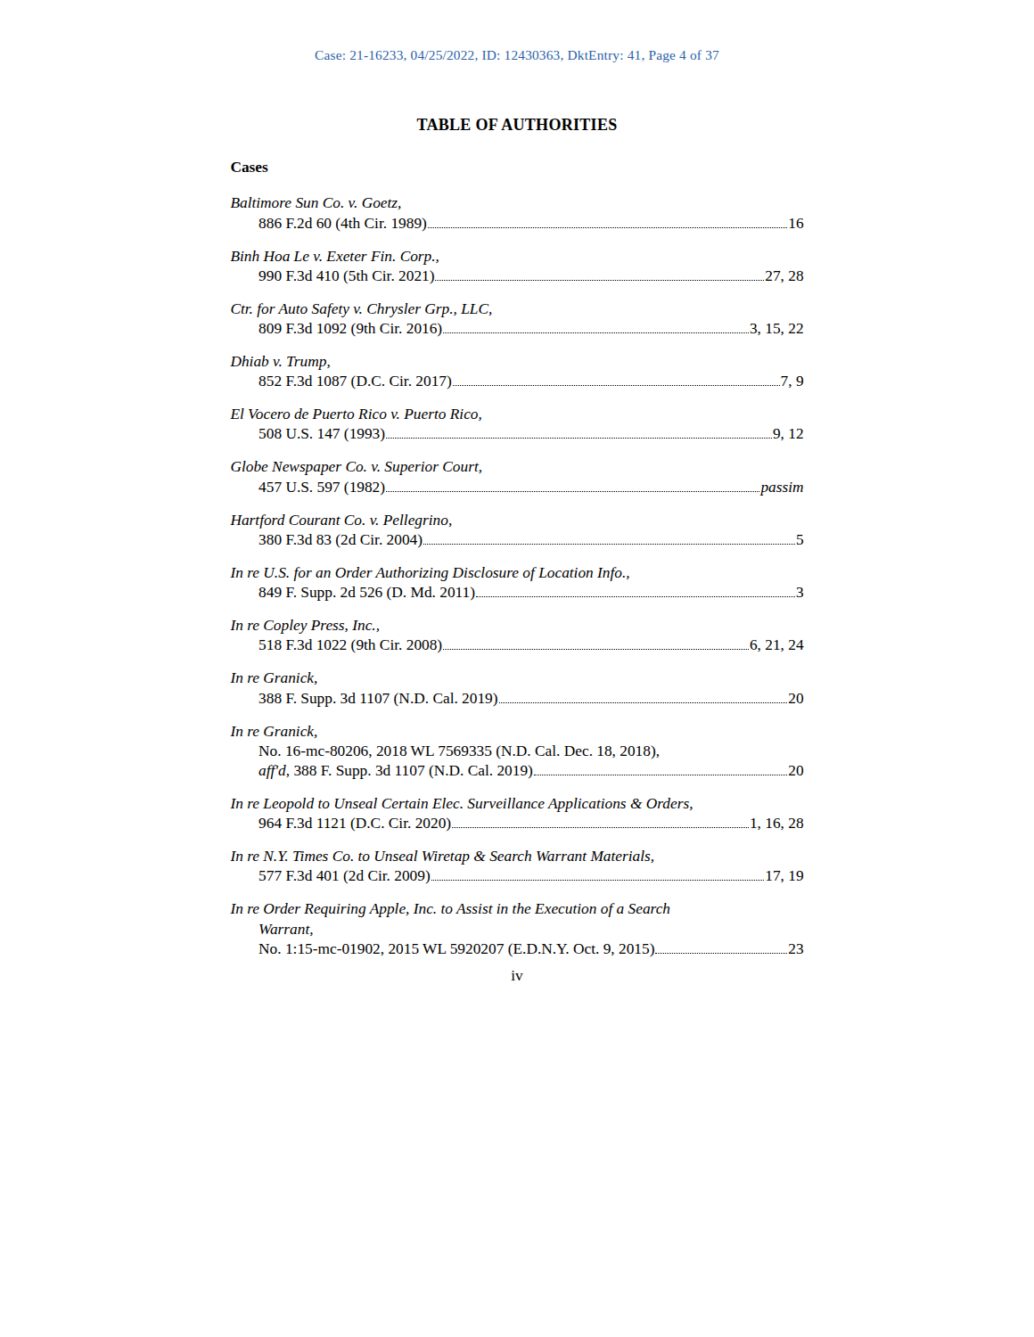Case: 21-16233, 04/25/2022, ID: 12430363, DktEntry: 41, Page 4 of 37
TABLE OF AUTHORITIES
Cases
Baltimore Sun Co. v. Goetz,
886 F.2d 60 (4th Cir. 1989) 16
Binh Hoa Le v. Exeter Fin. Corp.,
990 F.3d 410 (5th Cir. 2021) 27, 28
Ctr. for Auto Safety v. Chrysler Grp., LLC,
809 F.3d 1092 (9th Cir. 2016) 3, 15, 22
Dhiab v. Trump,
852 F.3d 1087 (D.C. Cir. 2017) 7, 9
El Vocero de Puerto Rico v. Puerto Rico,
508 U.S. 147 (1993) 9, 12
Globe Newspaper Co. v. Superior Court,
457 U.S. 597 (1982) passim
Hartford Courant Co. v. Pellegrino,
380 F.3d 83 (2d Cir. 2004) 5
In re U.S. for an Order Authorizing Disclosure of Location Info.,
849 F. Supp. 2d 526 (D. Md. 2011) 3
In re Copley Press, Inc.,
518 F.3d 1022 (9th Cir. 2008) 6, 21, 24
In re Granick,
388 F. Supp. 3d 1107 (N.D. Cal. 2019) 20
In re Granick,
No. 16-mc-80206, 2018 WL 7569335 (N.D. Cal. Dec. 18, 2018),
aff'd, 388 F. Supp. 3d 1107 (N.D. Cal. 2019) 20
In re Leopold to Unseal Certain Elec. Surveillance Applications & Orders,
964 F.3d 1121 (D.C. Cir. 2020) 1, 16, 28
In re N.Y. Times Co. to Unseal Wiretap & Search Warrant Materials,
577 F.3d 401 (2d Cir. 2009) 17, 19
In re Order Requiring Apple, Inc. to Assist in the Execution of a Search
Warrant,
No. 1:15-mc-01902, 2015 WL 5920207 (E.D.N.Y. Oct. 9, 2015) 23
iv